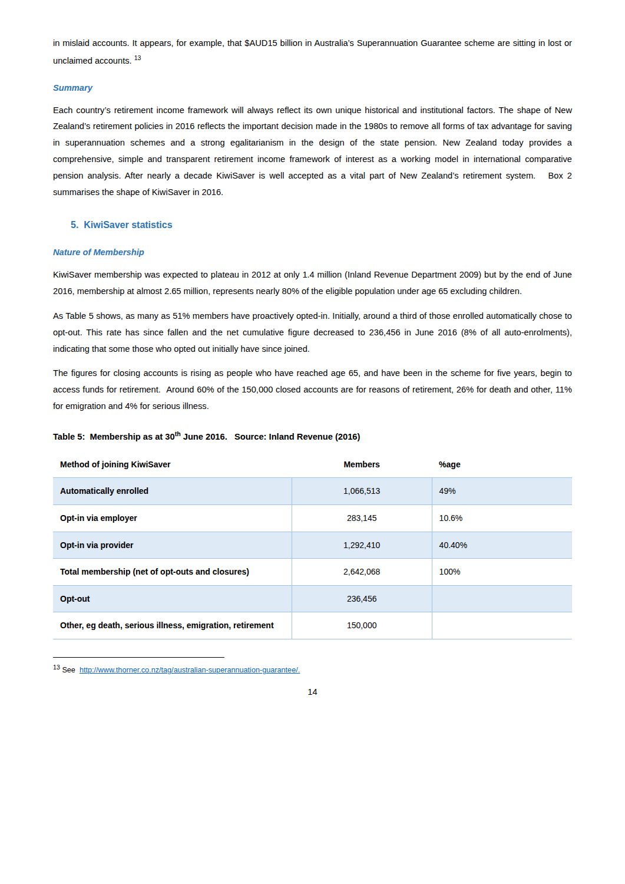in mislaid accounts. It appears, for example, that $AUD15 billion in Australia’s Superannuation Guarantee scheme are sitting in lost or unclaimed accounts. 13
Summary
Each country’s retirement income framework will always reflect its own unique historical and institutional factors. The shape of New Zealand’s retirement policies in 2016 reflects the important decision made in the 1980s to remove all forms of tax advantage for saving in superannuation schemes and a strong egalitarianism in the design of the state pension. New Zealand today provides a comprehensive, simple and transparent retirement income framework of interest as a working model in international comparative pension analysis. After nearly a decade KiwiSaver is well accepted as a vital part of New Zealand’s retirement system. Box 2 summarises the shape of KiwiSaver in 2016.
5. KiwiSaver statistics
Nature of Membership
KiwiSaver membership was expected to plateau in 2012 at only 1.4 million (Inland Revenue Department 2009) but by the end of June 2016, membership at almost 2.65 million, represents nearly 80% of the eligible population under age 65 excluding children.
As Table 5 shows, as many as 51% members have proactively opted-in. Initially, around a third of those enrolled automatically chose to opt-out. This rate has since fallen and the net cumulative figure decreased to 236,456 in June 2016 (8% of all auto-enrolments), indicating that some those who opted out initially have since joined.
The figures for closing accounts is rising as people who have reached age 65, and have been in the scheme for five years, begin to access funds for retirement. Around 60% of the 150,000 closed accounts are for reasons of retirement, 26% for death and other, 11% for emigration and 4% for serious illness.
Table 5: Membership as at 30th June 2016. Source: Inland Revenue (2016)
| Method of joining KiwiSaver | Members | %age |
| --- | --- | --- |
| Automatically enrolled | 1,066,513 | 49% |
| Opt-in via employer | 283,145 | 10.6% |
| Opt-in via provider | 1,292,410 | 40.40% |
| Total membership (net of opt-outs and closures) | 2,642,068 | 100% |
| Opt-out | 236,456 | |
| Other, eg death, serious illness, emigration, retirement | 150,000 | |
13 See http://www.thorner.co.nz/tag/australian-superannuation-guarantee/.
14